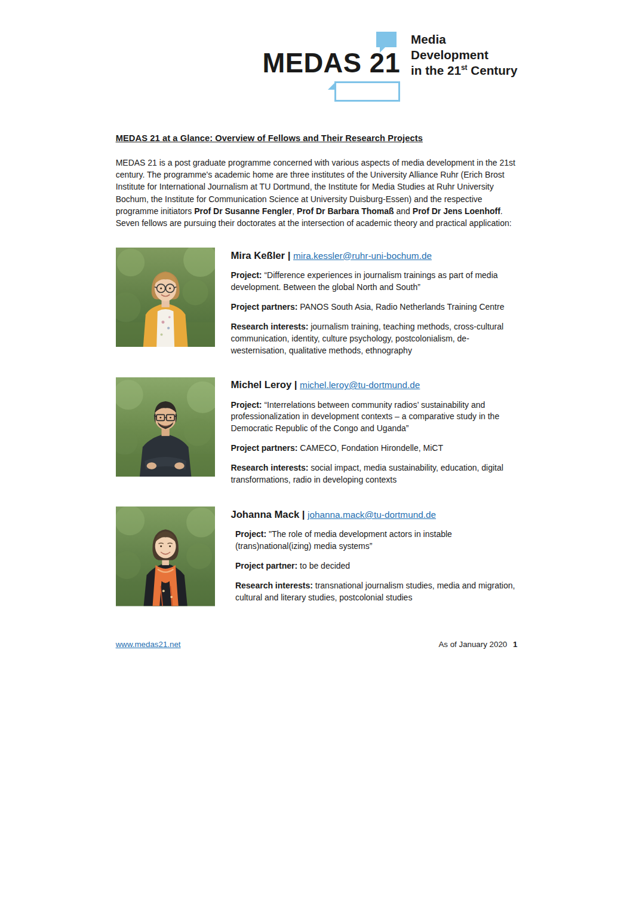MEDAS 21
Media
Development
in the 21st Century
MEDAS 21 at a Glance: Overview of Fellows and Their Research Projects
MEDAS 21 is a post graduate programme concerned with various aspects of media development in the 21st century. The programme's academic home are three institutes of the University Alliance Ruhr (Erich Brost Institute for International Journalism at TU Dortmund, the Institute for Media Studies at Ruhr University Bochum, the Institute for Communication Science at University Duisburg-Essen) and the respective programme initiators Prof Dr Susanne Fengler, Prof Dr Barbara Thomaß and Prof Dr Jens Loenhoff. Seven fellows are pursuing their doctorates at the intersection of academic theory and practical application:
Mira Keßler | mira.kessler@ruhr-uni-bochum.de
Project: “Difference experiences in journalism trainings as part of media development. Between the global North and South”
Project partners: PANOS South Asia, Radio Netherlands Training Centre
Research interests: journalism training, teaching methods, cross-cultural communication, identity, culture psychology, postcolonialism, de-westernisation, qualitative methods, ethnography
Michel Leroy | michel.leroy@tu-dortmund.de
Project: “Interrelations between community radios’ sustainability and professionalization in development contexts – a comparative study in the Democratic Republic of the Congo and Uganda”
Project partners: CAMECO, Fondation Hirondelle, MiCT
Research interests: social impact, media sustainability, education, digital transformations, radio in developing contexts
Johanna Mack | johanna.mack@tu-dortmund.de
Project: "The role of media development actors in instable (trans)national(izing) media systems”
Project partner: to be decided
Research interests: transnational journalism studies, media and migration, cultural and literary studies, postcolonial studies
www.medas21.net
As of January 2020 1